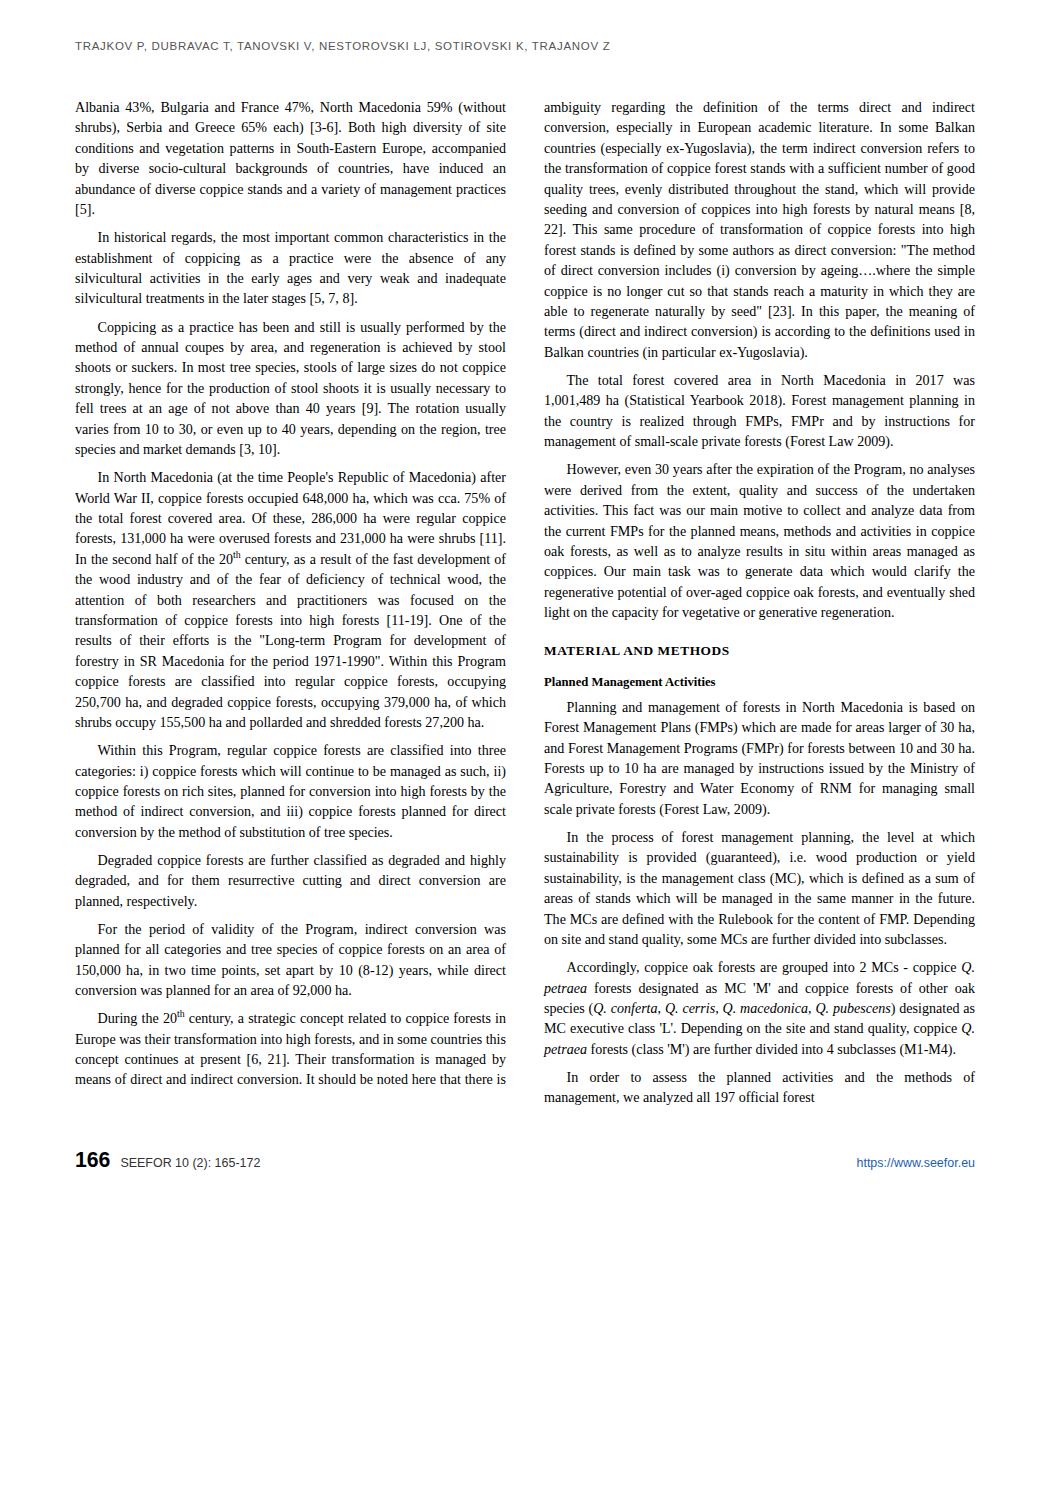Trajkov P, Dubravac T, Tanovski V, Nestorovski Lj, Sotirovski K, Trajanov Z
Albania 43%, Bulgaria and France 47%, North Macedonia 59% (without shrubs), Serbia and Greece 65% each) [3-6]. Both high diversity of site conditions and vegetation patterns in South-Eastern Europe, accompanied by diverse socio-cultural backgrounds of countries, have induced an abundance of diverse coppice stands and a variety of management practices [5].
In historical regards, the most important common characteristics in the establishment of coppicing as a practice were the absence of any silvicultural activities in the early ages and very weak and inadequate silvicultural treatments in the later stages [5, 7, 8].
Coppicing as a practice has been and still is usually performed by the method of annual coupes by area, and regeneration is achieved by stool shoots or suckers. In most tree species, stools of large sizes do not coppice strongly, hence for the production of stool shoots it is usually necessary to fell trees at an age of not above than 40 years [9]. The rotation usually varies from 10 to 30, or even up to 40 years, depending on the region, tree species and market demands [3, 10].
In North Macedonia (at the time People's Republic of Macedonia) after World War II, coppice forests occupied 648,000 ha, which was cca. 75% of the total forest covered area. Of these, 286,000 ha were regular coppice forests, 131,000 ha were overused forests and 231,000 ha were shrubs [11]. In the second half of the 20th century, as a result of the fast development of the wood industry and of the fear of deficiency of technical wood, the attention of both researchers and practitioners was focused on the transformation of coppice forests into high forests [11-19]. One of the results of their efforts is the "Long-term Program for development of forestry in SR Macedonia for the period 1971-1990". Within this Program coppice forests are classified into regular coppice forests, occupying 250,700 ha, and degraded coppice forests, occupying 379,000 ha, of which shrubs occupy 155,500 ha and pollarded and shredded forests 27,200 ha.
Within this Program, regular coppice forests are classified into three categories: i) coppice forests which will continue to be managed as such, ii) coppice forests on rich sites, planned for conversion into high forests by the method of indirect conversion, and iii) coppice forests planned for direct conversion by the method of substitution of tree species.
Degraded coppice forests are further classified as degraded and highly degraded, and for them resurrective cutting and direct conversion are planned, respectively.
For the period of validity of the Program, indirect conversion was planned for all categories and tree species of coppice forests on an area of 150,000 ha, in two time points, set apart by 10 (8-12) years, while direct conversion was planned for an area of 92,000 ha.
During the 20th century, a strategic concept related to coppice forests in Europe was their transformation into high forests, and in some countries this concept continues at present [6, 21]. Their transformation is managed by means of direct and indirect conversion. It should be noted here that there is ambiguity regarding the definition of the terms direct and indirect conversion, especially in European academic literature. In some Balkan countries (especially ex-Yugoslavia), the term indirect conversion refers to the transformation of coppice forest stands with a sufficient number of good quality trees, evenly distributed throughout the stand, which will provide seeding and conversion of coppices into high forests by natural means [8, 22]. This same procedure of transformation of coppice forests into high forest stands is defined by some authors as direct conversion: "The method of direct conversion includes (i) conversion by ageing….where the simple coppice is no longer cut so that stands reach a maturity in which they are able to regenerate naturally by seed" [23]. In this paper, the meaning of terms (direct and indirect conversion) is according to the definitions used in Balkan countries (in particular ex-Yugoslavia).
The total forest covered area in North Macedonia in 2017 was 1,001,489 ha (Statistical Yearbook 2018). Forest management planning in the country is realized through FMPs, FMPr and by instructions for management of small-scale private forests (Forest Law 2009).
However, even 30 years after the expiration of the Program, no analyses were derived from the extent, quality and success of the undertaken activities. This fact was our main motive to collect and analyze data from the current FMPs for the planned means, methods and activities in coppice oak forests, as well as to analyze results in situ within areas managed as coppices. Our main task was to generate data which would clarify the regenerative potential of over-aged coppice oak forests, and eventually shed light on the capacity for vegetative or generative regeneration.
Material and Methods
Planned Management Activities
Planning and management of forests in North Macedonia is based on Forest Management Plans (FMPs) which are made for areas larger of 30 ha, and Forest Management Programs (FMPr) for forests between 10 and 30 ha. Forests up to 10 ha are managed by instructions issued by the Ministry of Agriculture, Forestry and Water Economy of RNM for managing small scale private forests (Forest Law, 2009).
In the process of forest management planning, the level at which sustainability is provided (guaranteed), i.e. wood production or yield sustainability, is the management class (MC), which is defined as a sum of areas of stands which will be managed in the same manner in the future. The MCs are defined with the Rulebook for the content of FMP. Depending on site and stand quality, some MCs are further divided into subclasses.
Accordingly, coppice oak forests are grouped into 2 MCs - coppice Q. petraea forests designated as MC 'M' and coppice forests of other oak species (Q. conferta, Q. cerris, Q. macedonica, Q. pubescens) designated as MC executive class 'L'. Depending on the site and stand quality, coppice Q. petraea forests (class 'M') are further divided into 4 subclasses (M1-M4).
In order to assess the planned activities and the methods of management, we analyzed all 197 official forest
166 SEEFOR 10 (2): 165-172
https://www.seefor.eu